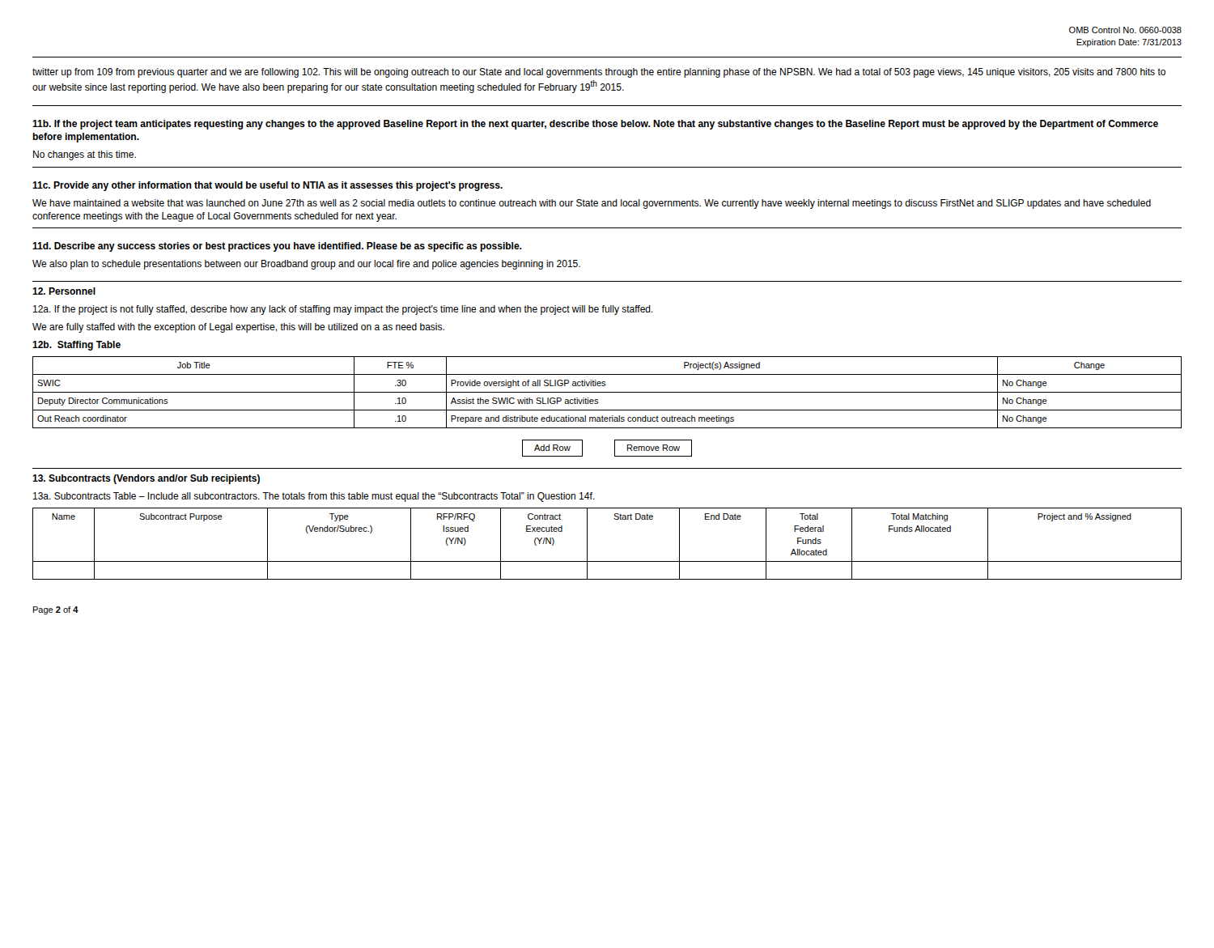OMB Control No. 0660-0038
Expiration Date: 7/31/2013
twitter up from 109 from previous quarter and we are following 102. This will be ongoing outreach to our State and local governments through the entire planning phase of the NPSBN. We had a total of 503 page views, 145 unique visitors, 205 visits and 7800 hits to our website since last reporting period. We have also been preparing for our state consultation meeting scheduled for February 19th 2015.
11b. If the project team anticipates requesting any changes to the approved Baseline Report in the next quarter, describe those below. Note that any substantive changes to the Baseline Report must be approved by the Department of Commerce before implementation.
No changes at this time.
11c. Provide any other information that would be useful to NTIA as it assesses this project's progress.
We have maintained a website that was launched on June 27th as well as 2 social media outlets to continue outreach with our State and local governments. We currently have weekly internal meetings to discuss FirstNet and SLIGP updates and have scheduled conference meetings with the League of Local Governments scheduled for next year.
11d. Describe any success stories or best practices you have identified. Please be as specific as possible.
We also plan to schedule presentations between our Broadband group and our local fire and police agencies beginning in 2015.
12. Personnel
12a. If the project is not fully staffed, describe how any lack of staffing may impact the project's time line and when the project will be fully staffed.
We are fully staffed with the exception of Legal expertise, this will be utilized on a as need basis.
12b. Staffing Table
| Job Title | FTE % | Project(s) Assigned | Change |
| --- | --- | --- | --- |
| SWIC | .30 | Provide oversight of all SLIGP activities | No Change |
| Deputy Director Communications | .10 | Assist the SWIC with SLIGP activities | No Change |
| Out Reach coordinator | .10 | Prepare and distribute educational materials conduct outreach meetings | No Change |
Add Row Remove Row
13. Subcontracts (Vendors and/or Sub recipients)
13a. Subcontracts Table – Include all subcontractors. The totals from this table must equal the “Subcontracts Total” in Question 14f.
| Name | Subcontract Purpose | Type (Vendor/Subrec.) | RFP/RFQ Issued (Y/N) | Contract Executed (Y/N) | Start Date | End Date | Total Federal Funds Allocated | Total Matching Funds Allocated | Project and % Assigned |
| --- | --- | --- | --- | --- | --- | --- | --- | --- | --- |
Page 2 of 4